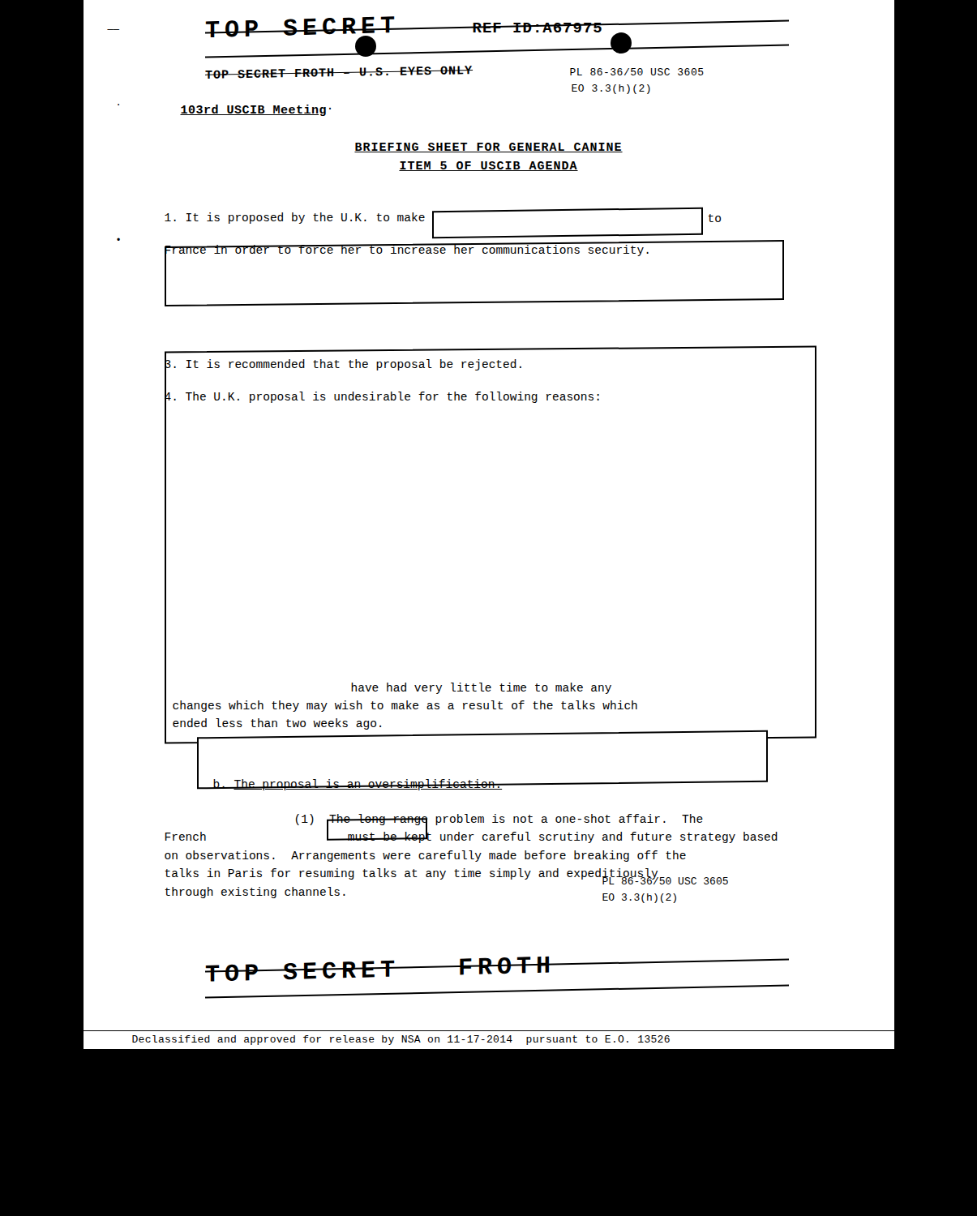——
.
•
TOP SECRET
REF ID:A67975
TOP SECRET FROTH – U.S. EYES ONLY
PL 86-36/50 USC 3605
EO 3.3(h)(2)
103rd USCIB Meeting
·
BRIEFING SHEET FOR GENERAL CANINE
ITEM 5 OF USCIB AGENDA
to
1. It is proposed by the U.K. to make
France in order to force her to increase her communications security.
3. It is recommended that the proposal be rejected.
4. The U.K. proposal is undesirable for the following reasons:
have had very little time to make any
changes which they may wish to make as a result of the talks which
ended less than two weeks ago.
b. The proposal is an oversimplification.
(1) The long range problem is not a one-shot affair. The
French must be kept under careful scrutiny and future strategy based
on observations. Arrangements were carefully made before breaking off the
talks in Paris for resuming talks at any time simply and expeditiously
through existing channels.
PL 86-36/50 USC 3605
EO 3.3(h)(2)
TOP SECRET FROTH
Declassified and approved for release by NSA on 11-17-2014 pursuant to E.O. 13526